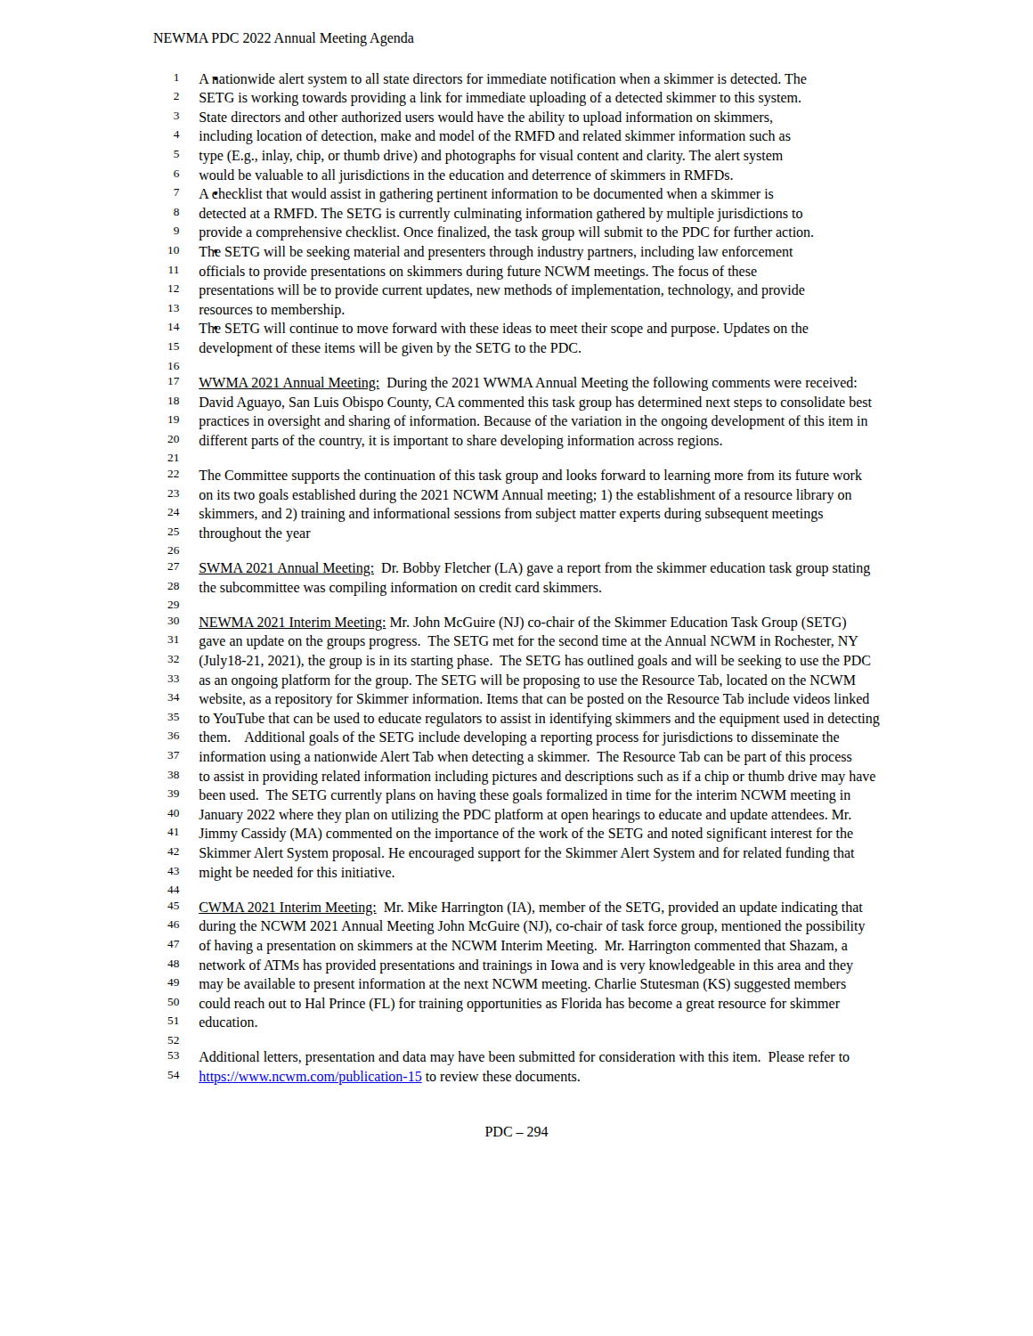NEWMA PDC 2022 Annual Meeting Agenda
A nationwide alert system to all state directors for immediate notification when a skimmer is detected. The
SETG is working towards providing a link for immediate uploading of a detected skimmer to this system.
State directors and other authorized users would have the ability to upload information on skimmers,
including location of detection, make and model of the RMFD and related skimmer information such as
type (E.g., inlay, chip, or thumb drive) and photographs for visual content and clarity. The alert system
would be valuable to all jurisdictions in the education and deterrence of skimmers in RMFDs.
A checklist that would assist in gathering pertinent information to be documented when a skimmer is
detected at a RMFD. The SETG is currently culminating information gathered by multiple jurisdictions to
provide a comprehensive checklist. Once finalized, the task group will submit to the PDC for further action.
The SETG will be seeking material and presenters through industry partners, including law enforcement
officials to provide presentations on skimmers during future NCWM meetings. The focus of these
presentations will be to provide current updates, new methods of implementation, technology, and provide
resources to membership.
The SETG will continue to move forward with these ideas to meet their scope and purpose. Updates on the
development of these items will be given by the SETG to the PDC.
WWMA 2021 Annual Meeting: During the 2021 WWMA Annual Meeting the following comments were received:
David Aguayo, San Luis Obispo County, CA commented this task group has determined next steps to consolidate best
practices in oversight and sharing of information. Because of the variation in the ongoing development of this item in
different parts of the country, it is important to share developing information across regions.
The Committee supports the continuation of this task group and looks forward to learning more from its future work
on its two goals established during the 2021 NCWM Annual meeting; 1) the establishment of a resource library on
skimmers, and 2) training and informational sessions from subject matter experts during subsequent meetings
throughout the year
SWMA 2021 Annual Meeting: Dr. Bobby Fletcher (LA) gave a report from the skimmer education task group stating
the subcommittee was compiling information on credit card skimmers.
NEWMA 2021 Interim Meeting: Mr. John McGuire (NJ) co-chair of the Skimmer Education Task Group (SETG)
gave an update on the groups progress. The SETG met for the second time at the Annual NCWM in Rochester, NY
(July18-21, 2021), the group is in its starting phase. The SETG has outlined goals and will be seeking to use the PDC
as an ongoing platform for the group. The SETG will be proposing to use the Resource Tab, located on the NCWM
website, as a repository for Skimmer information. Items that can be posted on the Resource Tab include videos linked
to YouTube that can be used to educate regulators to assist in identifying skimmers and the equipment used in detecting
them. Additional goals of the SETG include developing a reporting process for jurisdictions to disseminate the
information using a nationwide Alert Tab when detecting a skimmer. The Resource Tab can be part of this process
to assist in providing related information including pictures and descriptions such as if a chip or thumb drive may have
been used. The SETG currently plans on having these goals formalized in time for the interim NCWM meeting in
January 2022 where they plan on utilizing the PDC platform at open hearings to educate and update attendees. Mr.
Jimmy Cassidy (MA) commented on the importance of the work of the SETG and noted significant interest for the
Skimmer Alert System proposal. He encouraged support for the Skimmer Alert System and for related funding that
might be needed for this initiative.
CWMA 2021 Interim Meeting: Mr. Mike Harrington (IA), member of the SETG, provided an update indicating that
during the NCWM 2021 Annual Meeting John McGuire (NJ), co-chair of task force group, mentioned the possibility
of having a presentation on skimmers at the NCWM Interim Meeting. Mr. Harrington commented that Shazam, a
network of ATMs has provided presentations and trainings in Iowa and is very knowledgeable in this area and they
may be available to present information at the next NCWM meeting. Charlie Stutesman (KS) suggested members
could reach out to Hal Prince (FL) for training opportunities as Florida has become a great resource for skimmer
education.
Additional letters, presentation and data may have been submitted for consideration with this item. Please refer to
https://www.ncwm.com/publication-15 to review these documents.
PDC – 294